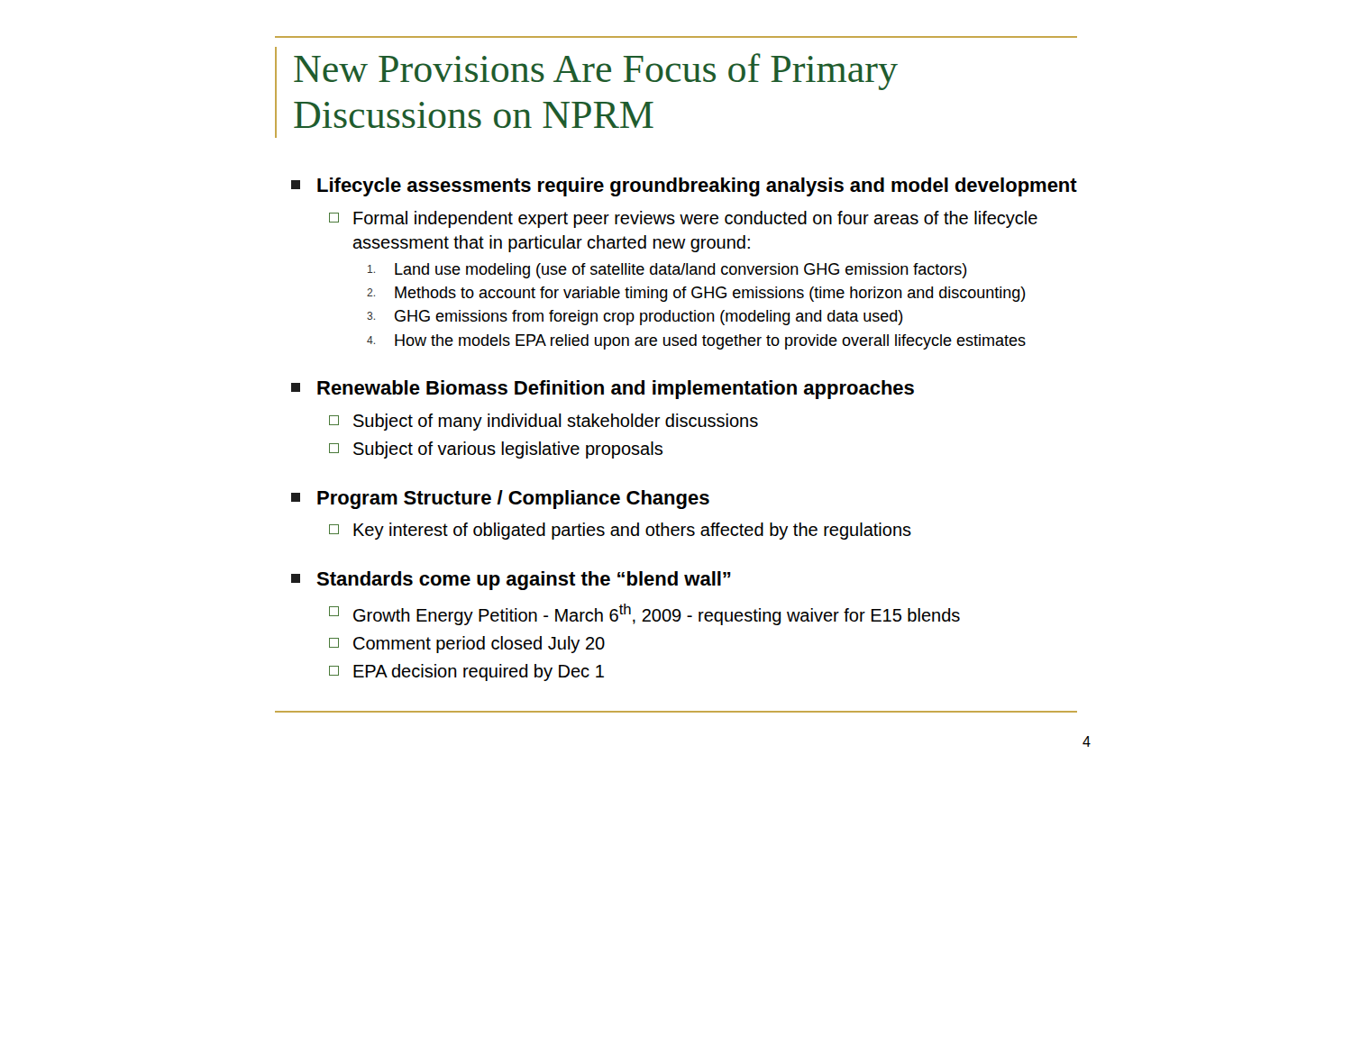New Provisions Are Focus of Primary
Discussions on NPRM
Lifecycle assessments require groundbreaking analysis and model development
Formal independent expert peer reviews were conducted on four areas of the lifecycle assessment that in particular charted new ground:
Land use modeling (use of satellite data/land conversion GHG emission factors)
Methods to account for variable timing of GHG emissions (time horizon and discounting)
GHG emissions from foreign crop production (modeling and data used)
How the models EPA relied upon are used together to provide overall lifecycle estimates
Renewable Biomass Definition and implementation approaches
Subject of many individual stakeholder discussions
Subject of various legislative proposals
Program Structure / Compliance Changes
Key interest of obligated parties and others affected by the regulations
Standards come up against the “blend wall”
Growth Energy Petition - March 6th, 2009 - requesting waiver for E15 blends
Comment period closed July 20
EPA decision required by Dec 1
4